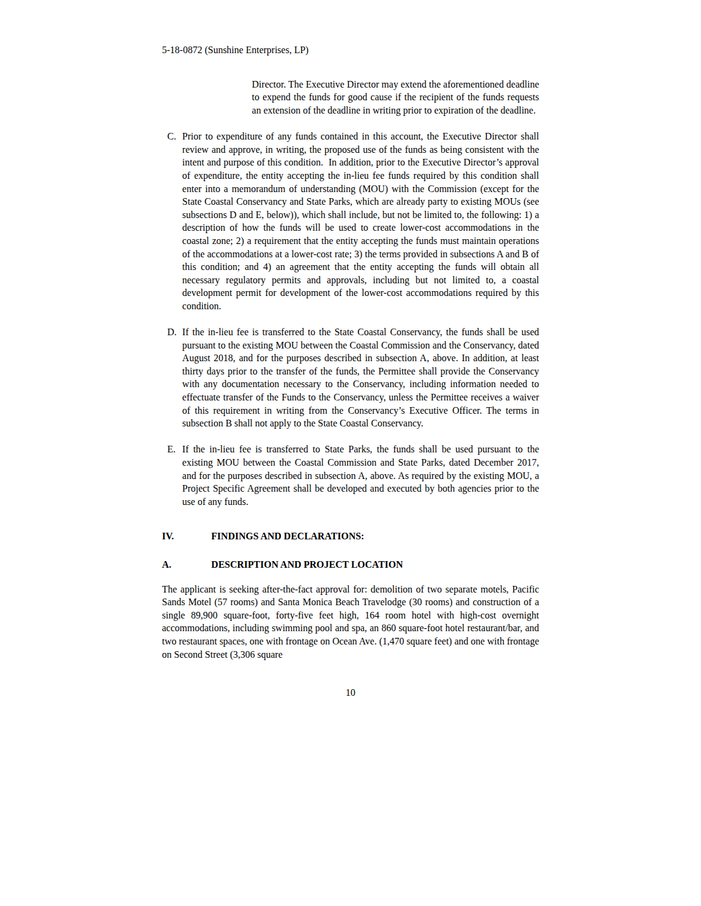5-18-0872 (Sunshine Enterprises, LP)
Director. The Executive Director may extend the aforementioned deadline to expend the funds for good cause if the recipient of the funds requests an extension of the deadline in writing prior to expiration of the deadline.
C. Prior to expenditure of any funds contained in this account, the Executive Director shall review and approve, in writing, the proposed use of the funds as being consistent with the intent and purpose of this condition. In addition, prior to the Executive Director’s approval of expenditure, the entity accepting the in-lieu fee funds required by this condition shall enter into a memorandum of understanding (MOU) with the Commission (except for the State Coastal Conservancy and State Parks, which are already party to existing MOUs (see subsections D and E, below)), which shall include, but not be limited to, the following: 1) a description of how the funds will be used to create lower-cost accommodations in the coastal zone; 2) a requirement that the entity accepting the funds must maintain operations of the accommodations at a lower-cost rate; 3) the terms provided in subsections A and B of this condition; and 4) an agreement that the entity accepting the funds will obtain all necessary regulatory permits and approvals, including but not limited to, a coastal development permit for development of the lower-cost accommodations required by this condition.
D. If the in-lieu fee is transferred to the State Coastal Conservancy, the funds shall be used pursuant to the existing MOU between the Coastal Commission and the Conservancy, dated August 2018, and for the purposes described in subsection A, above. In addition, at least thirty days prior to the transfer of the funds, the Permittee shall provide the Conservancy with any documentation necessary to the Conservancy, including information needed to effectuate transfer of the Funds to the Conservancy, unless the Permittee receives a waiver of this requirement in writing from the Conservancy’s Executive Officer. The terms in subsection B shall not apply to the State Coastal Conservancy.
E. If the in-lieu fee is transferred to State Parks, the funds shall be used pursuant to the existing MOU between the Coastal Commission and State Parks, dated December 2017, and for the purposes described in subsection A, above. As required by the existing MOU, a Project Specific Agreement shall be developed and executed by both agencies prior to the use of any funds.
IV. FINDINGS AND DECLARATIONS:
A. DESCRIPTION AND PROJECT LOCATION
The applicant is seeking after-the-fact approval for: demolition of two separate motels, Pacific Sands Motel (57 rooms) and Santa Monica Beach Travelodge (30 rooms) and construction of a single 89,900 square-foot, forty-five feet high, 164 room hotel with high-cost overnight accommodations, including swimming pool and spa, an 860 square-foot hotel restaurant/bar, and two restaurant spaces, one with frontage on Ocean Ave. (1,470 square feet) and one with frontage on Second Street (3,306 square
10